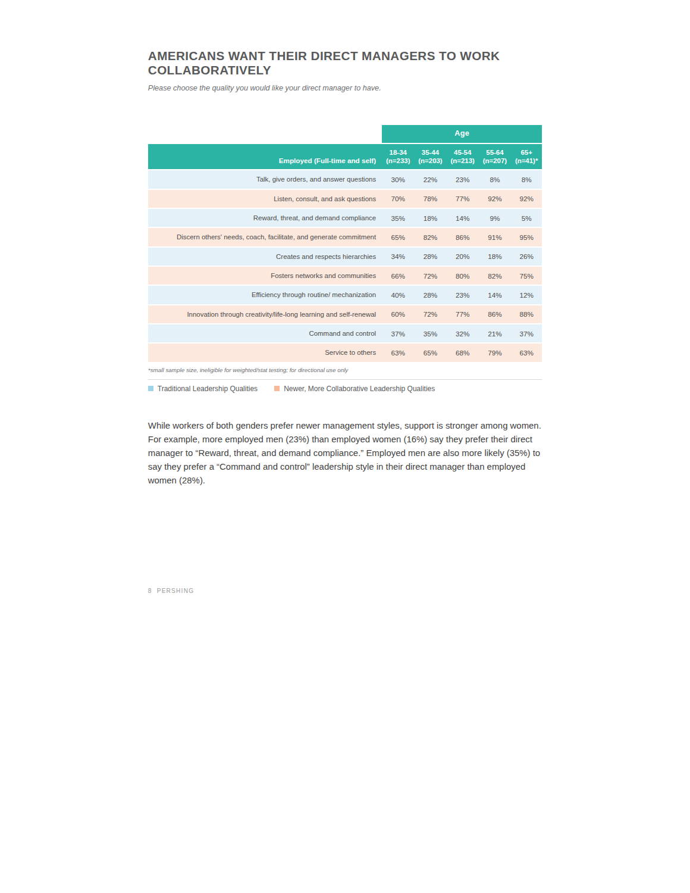Americans want their direct managers to work collaboratively
Please choose the quality you would like your direct manager to have.
| | Age |
| --- | --- |
| Employed (Full-time and self) | 18-34 (n=233) | 35-44 (n=203) | 45-54 (n=213) | 55-64 (n=207) | 65+ (n=41)* |
| Talk, give orders, and answer questions | 30% | 22% | 23% | 8% | 8% |
| Listen, consult, and ask questions | 70% | 78% | 77% | 92% | 92% |
| Reward, threat, and demand compliance | 35% | 18% | 14% | 9% | 5% |
| Discern others' needs, coach, facilitate, and generate commitment | 65% | 82% | 86% | 91% | 95% |
| Creates and respects hierarchies | 34% | 28% | 20% | 18% | 26% |
| Fosters networks and communities | 66% | 72% | 80% | 82% | 75% |
| Efficiency through routine/ mechanization | 40% | 28% | 23% | 14% | 12% |
| Innovation through creativity/life-long learning and self-renewal | 60% | 72% | 77% | 86% | 88% |
| Command and control | 37% | 35% | 32% | 21% | 37% |
| Service to others | 63% | 65% | 68% | 79% | 63% |
*small sample size, ineligible for weighted/stat testing; for directional use only
Traditional Leadership Qualities Newer, More Collaborative Leadership Qualities
While workers of both genders prefer newer management styles, support is stronger among women. For example, more employed men (23%) than employed women (16%) say they prefer their direct manager to “Reward, threat, and demand compliance.” Employed men are also more likely (35%) to say they prefer a “Command and control” leadership style in their direct manager than employed women (28%).
8 PERSHING